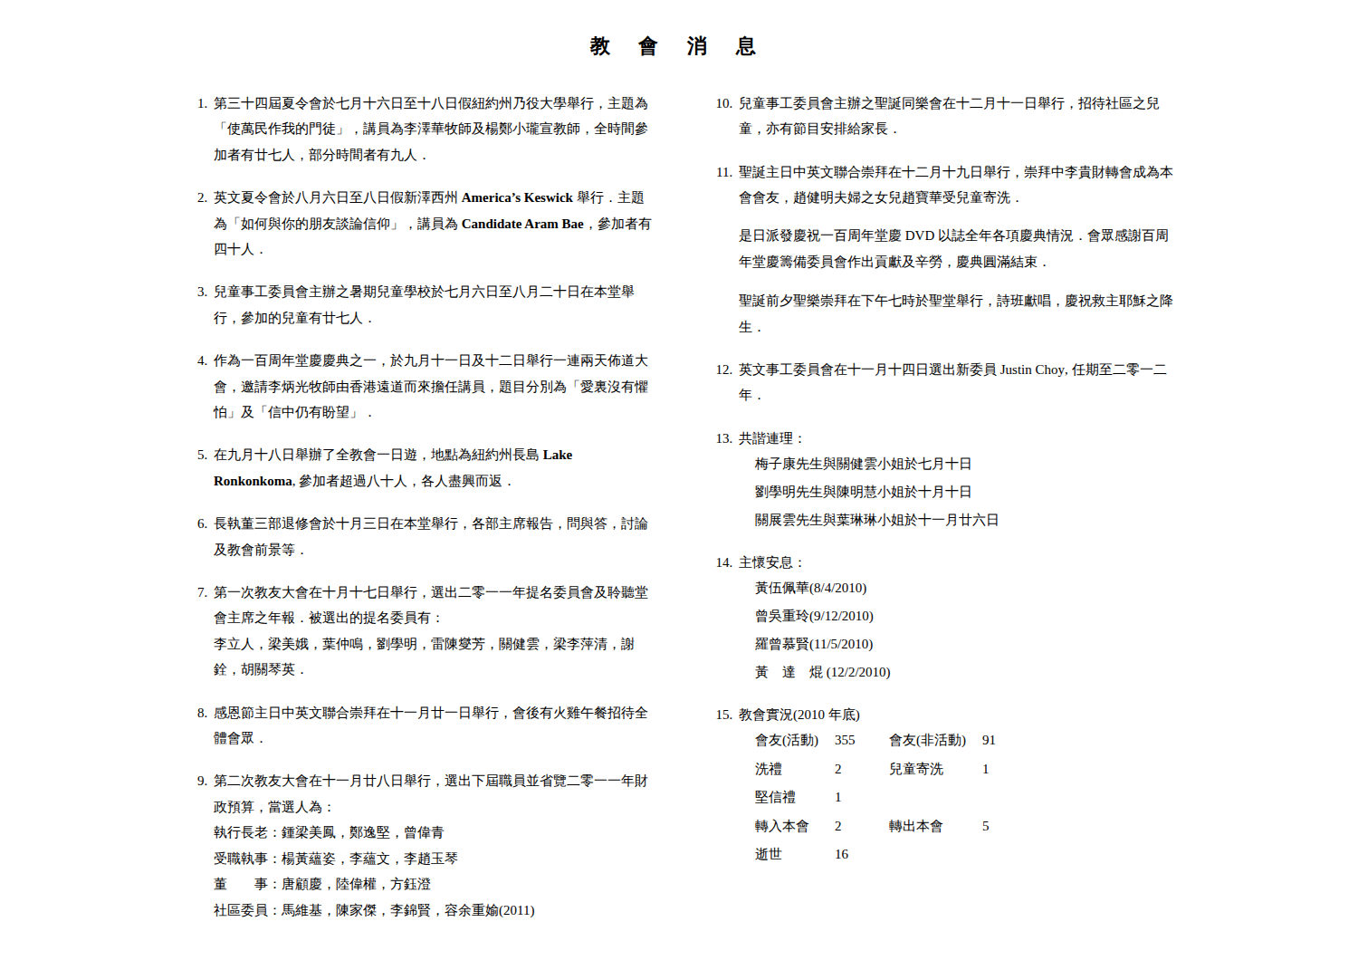教 會 消 息
第三十四屆夏令會於七月十六日至十八日假紐約州乃役大學舉行，主題為「使萬民作我的門徒」，講員為李澤華牧師及楊鄭小瓏宣教師，全時間參加者有廿七人，部分時間者有九人．
英文夏令會於八月六日至八日假新澤西州 America’s Keswick 舉行．主題為「如何與你的朋友談論信仰」，講員為 Candidate Aram Bae，參加者有四十人．
兒童事工委員會主辦之暑期兒童學校於七月六日至八月二十日在本堂舉行，參加的兒童有廿七人．
作為一百周年堂慶慶典之一，於九月十一日及十二日舉行一連兩天佈道大會，邀請李炳光牧師由香港遠道而來擔任講員，題目分別為「愛裏沒有懼怕」及「信中仍有盼望」．
在九月十八日舉辦了全教會一日遊，地點為紐約州長島 Lake Ronkonkoma, 參加者超過八十人，各人盡興而返．
長執董三部退修會於十月三日在本堂舉行，各部主席報告，問與答，討論及教會前景等．
第一次教友大會在十月十七日舉行，選出二零一一年提名委員會及聆聽堂會主席之年報．被選出的提名委員有：
李立人，梁美娥，葉仲鳴，劉學明，雷陳燮芳，關健雲，梁李萍清，謝銓，胡關琴英．
感恩節主日中英文聯合崇拜在十一月廿一日舉行，會後有火雞午餐招待全體會眾．
第二次教友大會在十一月廿八日舉行，選出下屆職員並省覽二零一一年財政預算，當選人為：
執行長老：鍾梁美鳳，鄭逸堅，曾偉青
受職執事：楊黃蘊姿，李蘊文，李趙玉琴
董　　事：唐顧慶，陸偉權，方鈺澄
社區委員：馬維基，陳家傑，李錦賢，容余重媮(2011)
兒童事工委員會主辦之聖誕同樂會在十二月十一日舉行，招待社區之兒童，亦有節目安排給家長．
聖誕主日中英文聯合崇拜在十二月十九日舉行，崇拜中李貴財轉會成為本會會友，趙健明夫婦之女兒趙寶華受兒童寄洗．
是日派發慶祝一百周年堂慶 DVD 以誌全年各項慶典情況．會眾感謝百周年堂慶籌備委員會作出貢獻及辛勞，慶典圓滿結束．
聖誕前夕聖樂崇拜在下午七時於聖堂舉行，詩班獻唱，慶祝救主耶穌之降生．
英文事工委員會在十一月十四日選出新委員 Justin Choy, 任期至二零一二年．
共諧連理：
梅子康先生與關健雲小姐於七月十日
劉學明先生與陳明慧小姐於十月十日
關展雲先生與葉琳琳小姐於十一月廿六日
主懷安息：
黃伍佩華(8/4/2010)
曾吳重玲(9/12/2010)
羅曾慕賢(11/5/2010)
黃　達　焜 (12/2/2010)
教會實況(2010 年底)
| 會友(活動) | 355 | 會友(非活動) | 91 |
| 洗禮 | 2 | 兒童寄洗 | 1 |
| 堅信禮 | 1 | | |
| 轉入本會 | 2 | 轉出本會 | 5 |
| 逝世 | 16 | | |